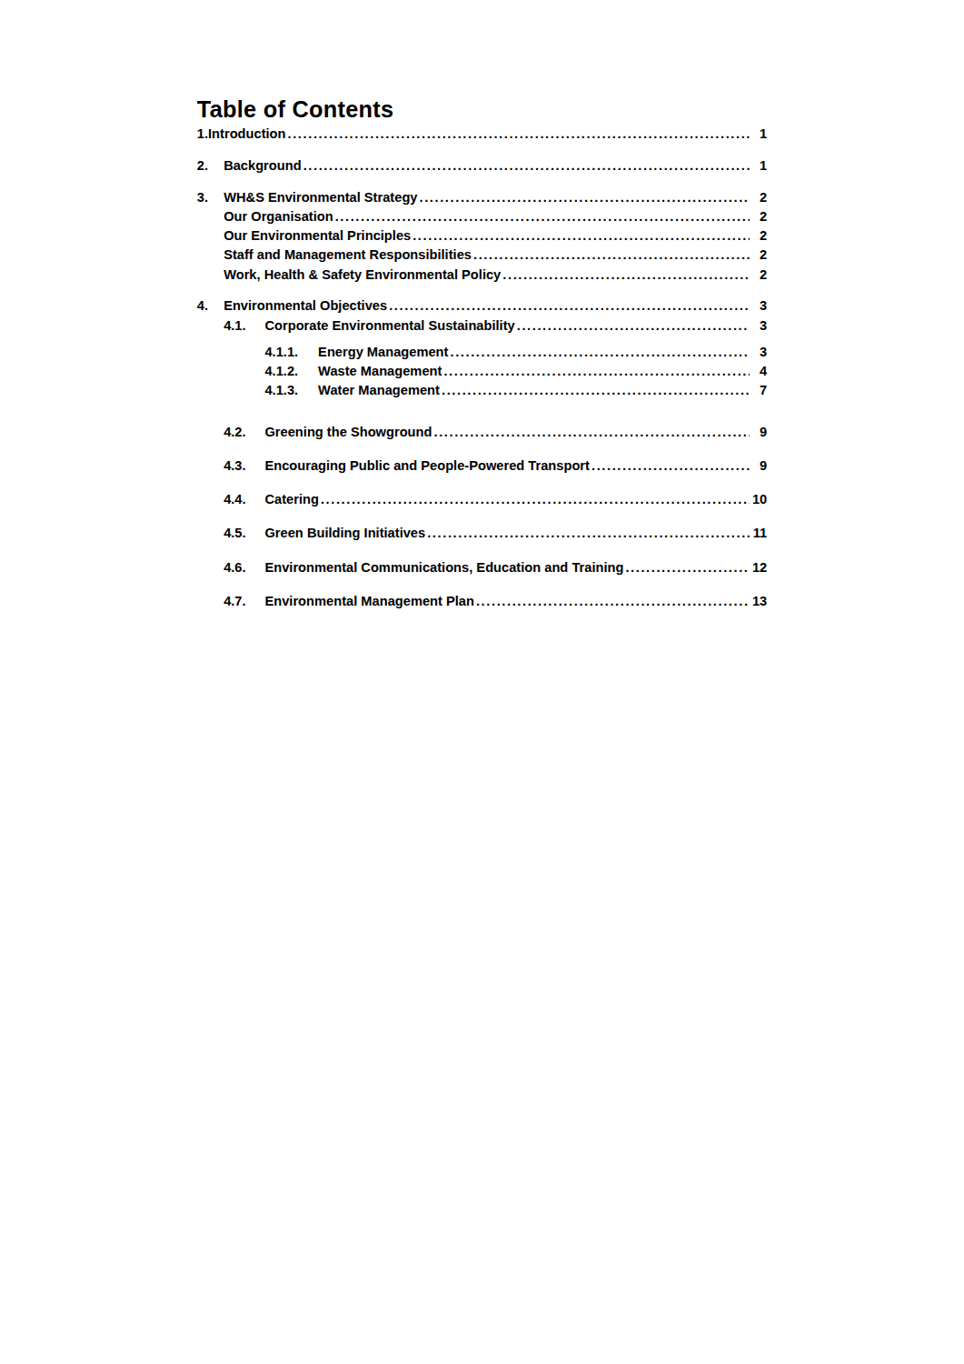Table of Contents
1. Introduction .................................................................................................................. 1
2. Background .................................................................................................................. 1
3. WH&S Environmental Strategy .......................................................................................... 2
Our Organisation .............................................................................................. 2
Our Environmental Principles ............................................................................. 2
Staff and Management Responsibilities ....................................................................... 2
Work, Health & Safety Environmental Policy ................................................................... 2
4. Environmental Objectives .................................................................................................. 3
4.1. Corporate Environmental Sustainability ....................................................................... 3
4.1.1. Energy Management .............................................................................................. 3
4.1.2. Waste Management ............................................................................................... 4
4.1.3. Water Management ............................................................................................... 7
4.2. Greening the Showground .......................................................................................... 9
4.3. Encouraging Public and People-Powered Transport ................................................... 9
4.4. Catering ............................................................................................................................. 10
4.5. Green Building Initiatives ........................................................................................... 11
4.6. Environmental Communications, Education and Training ........................................ 12
4.7. Environmental Management Plan ............................................................................. 13